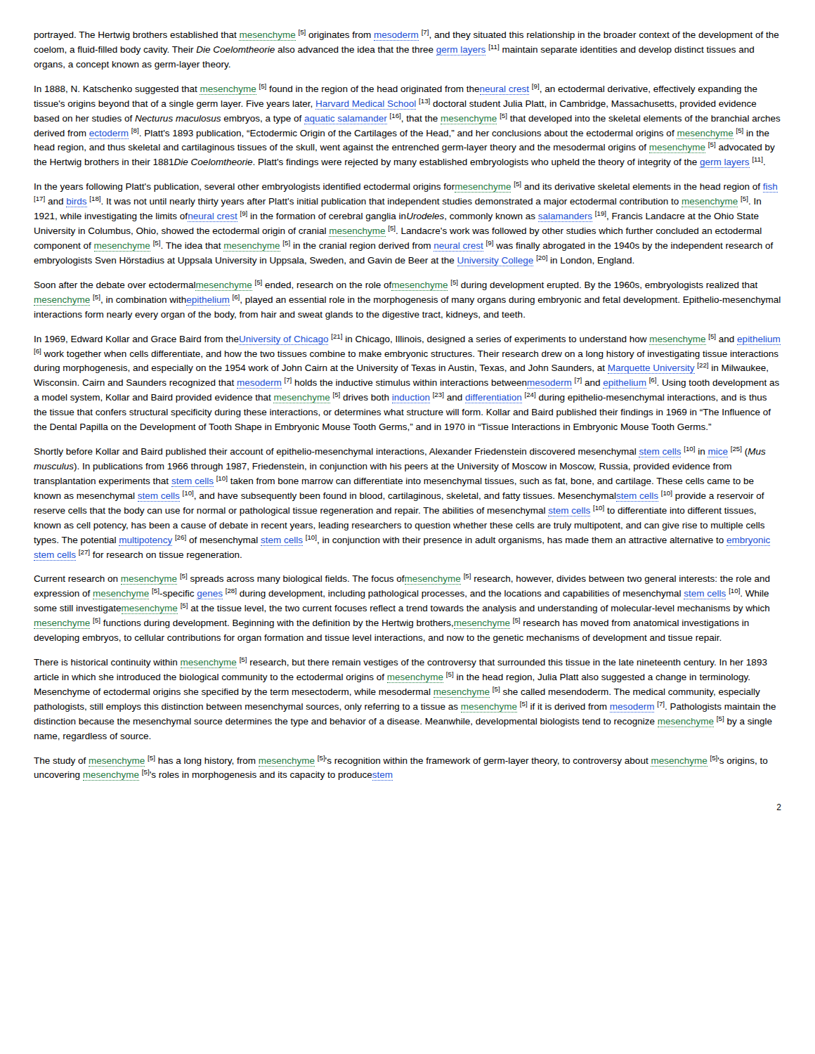portrayed. The Hertwig brothers established that mesenchyme [5] originates from mesoderm [7], and they situated this relationship in the broader context of the development of the coelom, a fluid-filled body cavity. Their Die Coelomtheorie also advanced the idea that the three germ layers [11] maintain separate identities and develop distinct tissues and organs, a concept known as germ-layer theory.
In 1888, N. Katschenko suggested that mesenchyme [5] found in the region of the head originated from theneural crest [9], an ectodermal derivative, effectively expanding the tissue's origins beyond that of a single germ layer. Five years later, Harvard Medical School [13] doctoral student Julia Platt, in Cambridge, Massachusetts, provided evidence based on her studies of Necturus maculosus embryos, a type of aquatic salamander [16], that the mesenchyme [5] that developed into the skeletal elements of the branchial arches derived from ectoderm [8]. Platt's 1893 publication, “Ectodermic Origin of the Cartilages of the Head,” and her conclusions about the ectodermal origins of mesenchyme [5] in the head region, and thus skeletal and cartilaginous tissues of the skull, went against the entrenched germ-layer theory and the mesodermal origins of mesenchyme [5] advocated by the Hertwig brothers in their 1881Die Coelomtheorie. Platt's findings were rejected by many established embryologists who upheld the theory of integrity of the germ layers [11].
In the years following Platt's publication, several other embryologists identified ectodermal origins formesenchyme [5] and its derivative skeletal elements in the head region of fish [17] and birds [18]. It was not until nearly thirty years after Platt's initial publication that independent studies demonstrated a major ectodermal contribution to mesenchyme [5]. In 1921, while investigating the limits ofneural crest [9] in the formation of cerebral ganglia inUrodeles, commonly known as salamanders [19], Francis Landacre at the Ohio State University in Columbus, Ohio, showed the ectodermal origin of cranial mesenchyme [5]. Landacre's work was followed by other studies which further concluded an ectodermal component of mesenchyme [5]. The idea that mesenchyme [5] in the cranial region derived from neural crest [9] was finally abrogated in the 1940s by the independent research of embryologists Sven Hörstadius at Uppsala University in Uppsala, Sweden, and Gavin de Beer at the University College [20] in London, England.
Soon after the debate over ectodermalmesenchyme [5] ended, research on the role ofmesenchyme [5] during development erupted. By the 1960s, embryologists realized that mesenchyme [5], in combination withepithelium [6], played an essential role in the morphogenesis of many organs during embryonic and fetal development. Epithelio-mesenchymal interactions form nearly every organ of the body, from hair and sweat glands to the digestive tract, kidneys, and teeth.
In 1969, Edward Kollar and Grace Baird from theUniversity of Chicago [21] in Chicago, Illinois, designed a series of experiments to understand how mesenchyme [5] and epithelium [6] work together when cells differentiate, and how the two tissues combine to make embryonic structures. Their research drew on a long history of investigating tissue interactions during morphogenesis, and especially on the 1954 work of John Cairn at the University of Texas in Austin, Texas, and John Saunders, at Marquette University [22] in Milwaukee, Wisconsin. Cairn and Saunders recognized that mesoderm [7] holds the inductive stimulus within interactions betweenmesoderm [7] and epithelium [6]. Using tooth development as a model system, Kollar and Baird provided evidence that mesenchyme [5] drives both induction [23] and differentiation [24] during epithelio-mesenchymal interactions, and is thus the tissue that confers structural specificity during these interactions, or determines what structure will form. Kollar and Baird published their findings in 1969 in “The Influence of the Dental Papilla on the Development of Tooth Shape in Embryonic Mouse Tooth Germs,” and in 1970 in “Tissue Interactions in Embryonic Mouse Tooth Germs.”
Shortly before Kollar and Baird published their account of epithelio-mesenchymal interactions, Alexander Friedenstein discovered mesenchymal stem cells [10] in mice [25] (Mus musculus). In publications from 1966 through 1987, Friedenstein, in conjunction with his peers at the University of Moscow in Moscow, Russia, provided evidence from transplantation experiments that stem cells [10] taken from bone marrow can differentiate into mesenchymal tissues, such as fat, bone, and cartilage. These cells came to be known as mesenchymal stem cells [10], and have subsequently been found in blood, cartilaginous, skeletal, and fatty tissues. Mesenchymalstem cells [10] provide a reservoir of reserve cells that the body can use for normal or pathological tissue regeneration and repair. The abilities of mesenchymal stem cells [10] to differentiate into different tissues, known as cell potency, has been a cause of debate in recent years, leading researchers to question whether these cells are truly multipotent, and can give rise to multiple cells types. The potential multipotency [26] of mesenchymal stem cells [10], in conjunction with their presence in adult organisms, has made them an attractive alternative to embryonic stem cells [27] for research on tissue regeneration.
Current research on mesenchyme [5] spreads across many biological fields. The focus ofmesenchyme [5] research, however, divides between two general interests: the role and expression of mesenchyme [5]-specific genes [28] during development, including pathological processes, and the locations and capabilities of mesenchymal stem cells [10]. While some still investigatemesenchyme [5] at the tissue level, the two current focuses reflect a trend towards the analysis and understanding of molecular-level mechanisms by which mesenchyme [5] functions during development. Beginning with the definition by the Hertwig brothers,mesenchyme [5] research has moved from anatomical investigations in developing embryos, to cellular contributions for organ formation and tissue level interactions, and now to the genetic mechanisms of development and tissue repair.
There is historical continuity within mesenchyme [5] research, but there remain vestiges of the controversy that surrounded this tissue in the late nineteenth century. In her 1893 article in which she introduced the biological community to the ectodermal origins of mesenchyme [5] in the head region, Julia Platt also suggested a change in terminology. Mesenchyme of ectodermal origins she specified by the term mesectoderm, while mesodermal mesenchyme [5] she called mesendoderm. The medical community, especially pathologists, still employs this distinction between mesenchymal sources, only referring to a tissue as mesenchyme [5] if it is derived from mesoderm [7]. Pathologists maintain the distinction because the mesenchymal source determines the type and behavior of a disease. Meanwhile, developmental biologists tend to recognize mesenchyme [5] by a single name, regardless of source.
The study of mesenchyme [5] has a long history, from mesenchyme [5]'s recognition within the framework of germ-layer theory, to controversy about mesenchyme [5]'s origins, to uncovering mesenchyme [5]'s roles in morphogenesis and its capacity to producestem
2